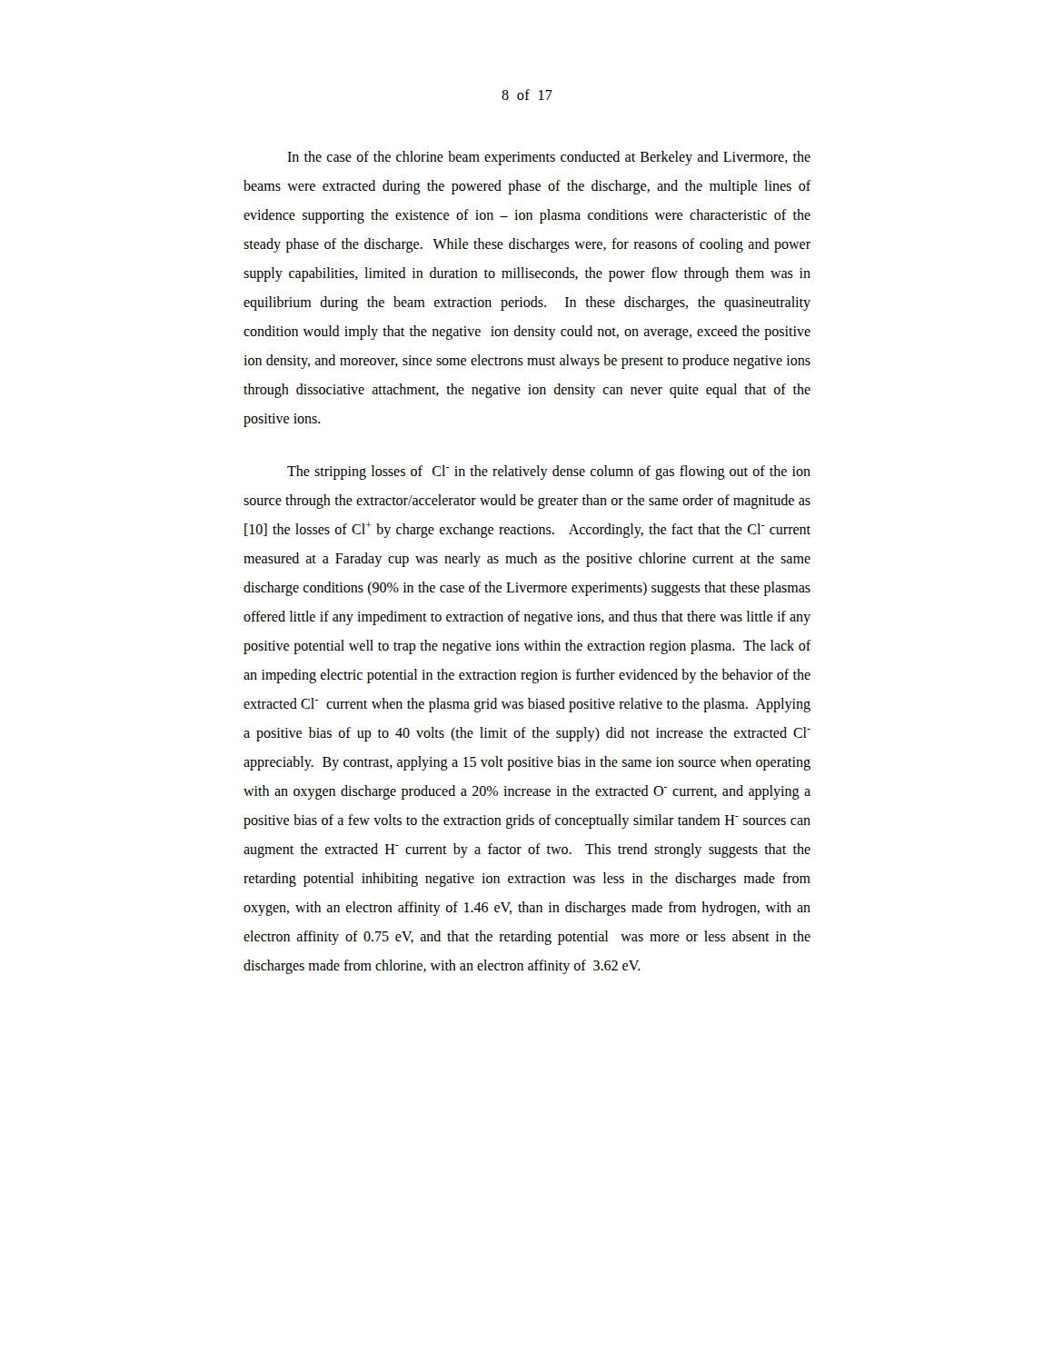8 of 17
In the case of the chlorine beam experiments conducted at Berkeley and Livermore, the beams were extracted during the powered phase of the discharge, and the multiple lines of evidence supporting the existence of ion – ion plasma conditions were characteristic of the steady phase of the discharge. While these discharges were, for reasons of cooling and power supply capabilities, limited in duration to milliseconds, the power flow through them was in equilibrium during the beam extraction periods. In these discharges, the quasineutrality condition would imply that the negative ion density could not, on average, exceed the positive ion density, and moreover, since some electrons must always be present to produce negative ions through dissociative attachment, the negative ion density can never quite equal that of the positive ions.
The stripping losses of Cl- in the relatively dense column of gas flowing out of the ion source through the extractor/accelerator would be greater than or the same order of magnitude as [10] the losses of Cl+ by charge exchange reactions. Accordingly, the fact that the Cl- current measured at a Faraday cup was nearly as much as the positive chlorine current at the same discharge conditions (90% in the case of the Livermore experiments) suggests that these plasmas offered little if any impediment to extraction of negative ions, and thus that there was little if any positive potential well to trap the negative ions within the extraction region plasma. The lack of an impeding electric potential in the extraction region is further evidenced by the behavior of the extracted Cl- current when the plasma grid was biased positive relative to the plasma. Applying a positive bias of up to 40 volts (the limit of the supply) did not increase the extracted Cl- appreciably. By contrast, applying a 15 volt positive bias in the same ion source when operating with an oxygen discharge produced a 20% increase in the extracted O- current, and applying a positive bias of a few volts to the extraction grids of conceptually similar tandem H- sources can augment the extracted H- current by a factor of two. This trend strongly suggests that the retarding potential inhibiting negative ion extraction was less in the discharges made from oxygen, with an electron affinity of 1.46 eV, than in discharges made from hydrogen, with an electron affinity of 0.75 eV, and that the retarding potential was more or less absent in the discharges made from chlorine, with an electron affinity of 3.62 eV.